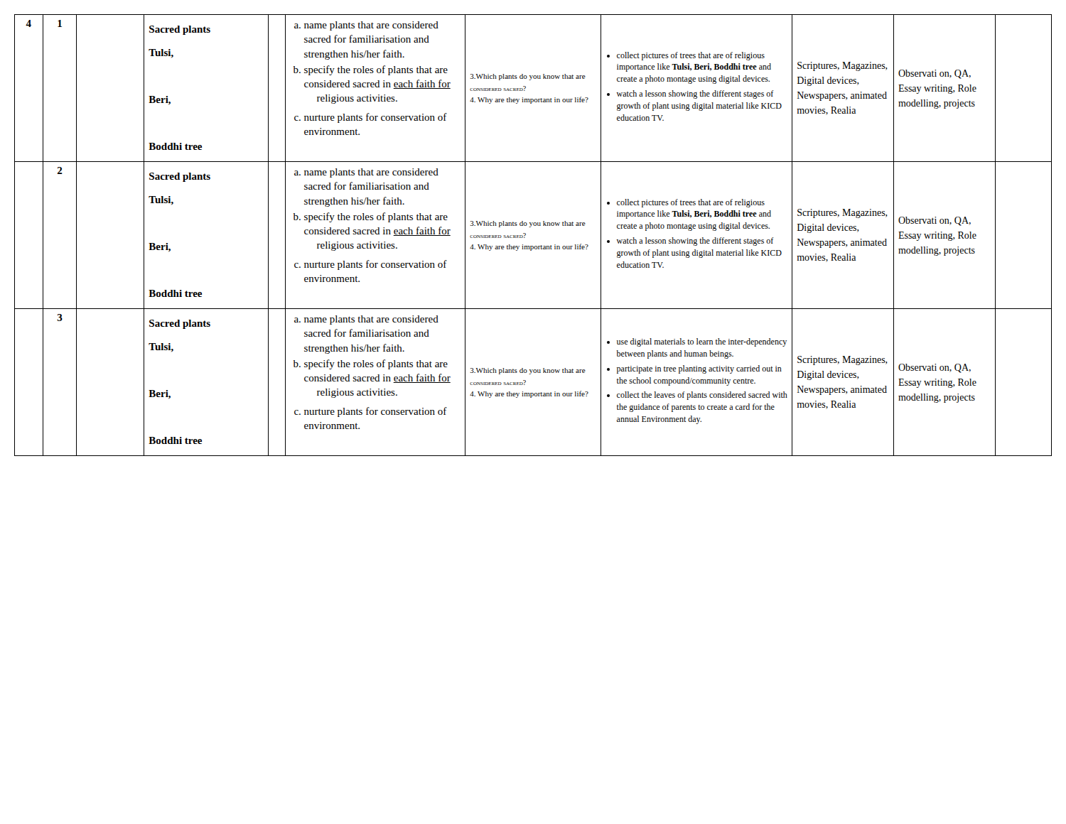| 4 | 1 | | Sacred plants Tulsi, Beri, Boddhi tree | | name plants that are considered sacred for familiarisation and strengthen his/her faith. specify the roles of plants that are considered sacred in each faith for religious activities. nurture plants for conservation of environment. | 3.Which plants do you know that are considered sacred? 4. Why are they important in our life? | collect pictures of trees that are of religious importance like Tulsi, Beri, Boddhi tree and create a photo montage using digital devices. watch a lesson showing the different stages of growth of plant using digital material like KICD education TV. | Scriptures, Magazines, Digital devices, Newspapers, animated movies, Realia | Observati on, QA, Essay writing, Role modelling, projects | |
| | 2 | | Sacred plants Tulsi, Beri, Boddhi tree | | name plants that are considered sacred for familiarisation and strengthen his/her faith. specify the roles of plants that are considered sacred in each faith for religious activities. nurture plants for conservation of environment. | 3.Which plants do you know that are considered sacred? 4. Why are they important in our life? | collect pictures of trees that are of religious importance like Tulsi, Beri, Boddhi tree and create a photo montage using digital devices. watch a lesson showing the different stages of growth of plant using digital material like KICD education TV. | Scriptures, Magazines, Digital devices, Newspapers, animated movies, Realia | Observati on, QA, Essay writing, Role modelling, projects | |
| | 3 | | Sacred plants Tulsi, Beri, Boddhi tree | | name plants that are considered sacred for familiarisation and strengthen his/her faith. specify the roles of plants that are considered sacred in each faith for religious activities. nurture plants for conservation of environment. | 3.Which plants do you know that are considered sacred? 4. Why are they important in our life? | use digital materials to learn the inter-dependency between plants and human beings. participate in tree planting activity carried out in the school compound/community centre. collect the leaves of plants considered sacred with the guidance of parents to create a card for the annual Environment day. | Scriptures, Magazines, Digital devices, Newspapers, animated movies, Realia | Observati on, QA, Essay writing, Role modelling, projects | |